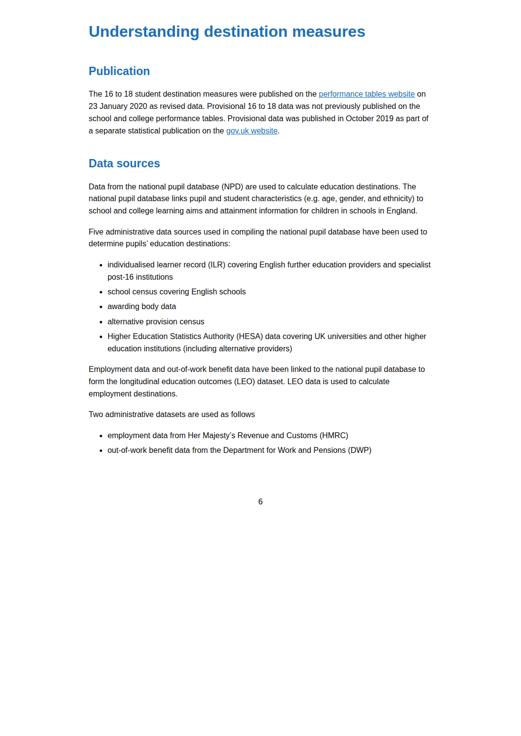Understanding destination measures
Publication
The 16 to 18 student destination measures were published on the performance tables website on 23 January 2020 as revised data. Provisional 16 to 18 data was not previously published on the school and college performance tables. Provisional data was published in October 2019 as part of a separate statistical publication on the gov.uk website.
Data sources
Data from the national pupil database (NPD) are used to calculate education destinations. The national pupil database links pupil and student characteristics (e.g. age, gender, and ethnicity) to school and college learning aims and attainment information for children in schools in England.
Five administrative data sources used in compiling the national pupil database have been used to determine pupils’ education destinations:
individualised learner record (ILR) covering English further education providers and specialist post-16 institutions
school census covering English schools
awarding body data
alternative provision census
Higher Education Statistics Authority (HESA) data covering UK universities and other higher education institutions (including alternative providers)
Employment data and out-of-work benefit data have been linked to the national pupil database to form the longitudinal education outcomes (LEO) dataset. LEO data is used to calculate employment destinations.
Two administrative datasets are used as follows
employment data from Her Majesty’s Revenue and Customs (HMRC)
out-of-work benefit data from the Department for Work and Pensions (DWP)
6